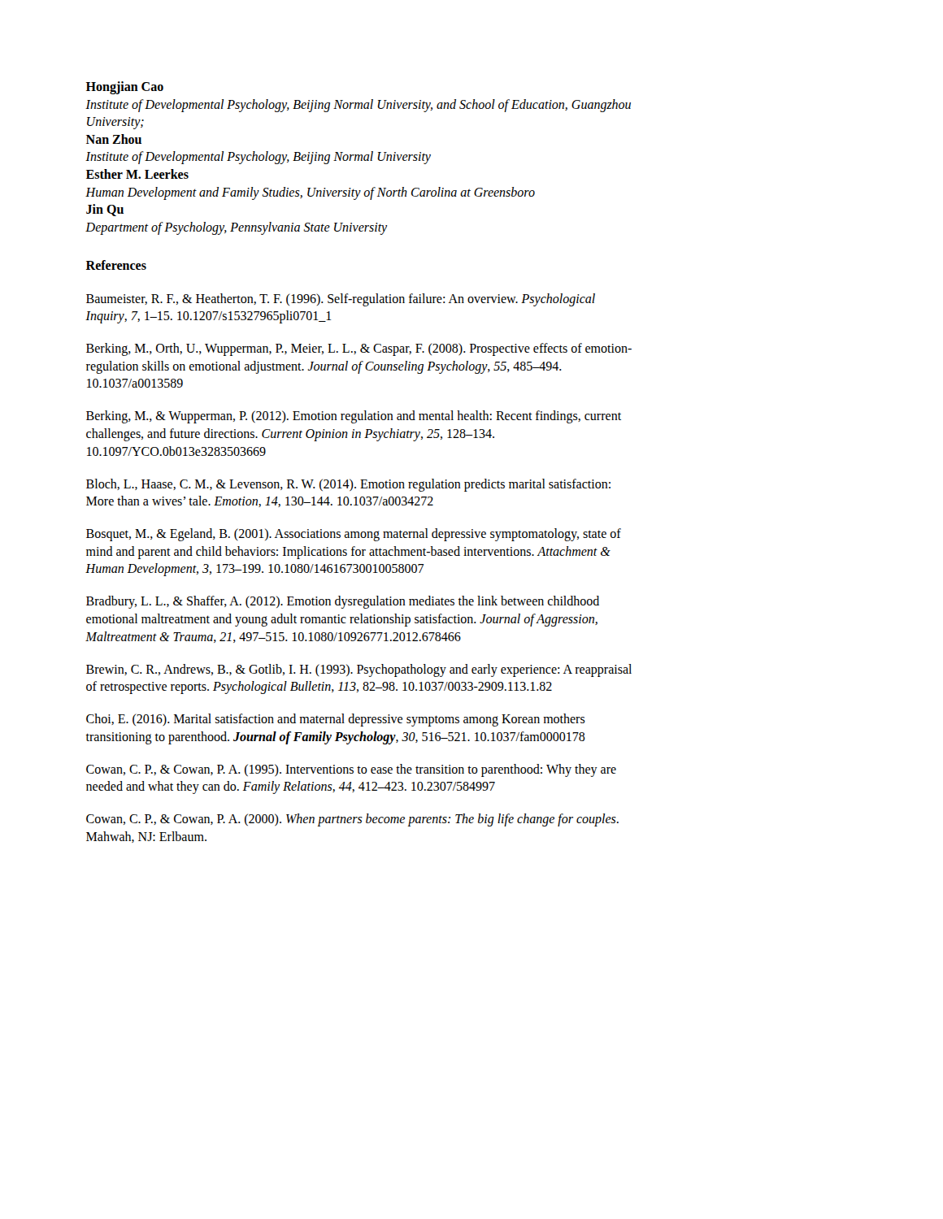Hongjian Cao
Institute of Developmental Psychology, Beijing Normal University, and School of Education, Guangzhou University;
Nan Zhou
Institute of Developmental Psychology, Beijing Normal University
Esther M. Leerkes
Human Development and Family Studies, University of North Carolina at Greensboro
Jin Qu
Department of Psychology, Pennsylvania State University
References
Baumeister, R. F., & Heatherton, T. F. (1996). Self-regulation failure: An overview. Psychological Inquiry, 7, 1–15. 10.1207/s15327965pli0701_1
Berking, M., Orth, U., Wupperman, P., Meier, L. L., & Caspar, F. (2008). Prospective effects of emotion-regulation skills on emotional adjustment. Journal of Counseling Psychology, 55, 485–494. 10.1037/a0013589
Berking, M., & Wupperman, P. (2012). Emotion regulation and mental health: Recent findings, current challenges, and future directions. Current Opinion in Psychiatry, 25, 128–134. 10.1097/YCO.0b013e3283503669
Bloch, L., Haase, C. M., & Levenson, R. W. (2014). Emotion regulation predicts marital satisfaction: More than a wives’ tale. Emotion, 14, 130–144. 10.1037/a0034272
Bosquet, M., & Egeland, B. (2001). Associations among maternal depressive symptomatology, state of mind and parent and child behaviors: Implications for attachment-based interventions. Attachment & Human Development, 3, 173–199. 10.1080/14616730010058007
Bradbury, L. L., & Shaffer, A. (2012). Emotion dysregulation mediates the link between childhood emotional maltreatment and young adult romantic relationship satisfaction. Journal of Aggression, Maltreatment & Trauma, 21, 497–515. 10.1080/10926771.2012.678466
Brewin, C. R., Andrews, B., & Gotlib, I. H. (1993). Psychopathology and early experience: A reappraisal of retrospective reports. Psychological Bulletin, 113, 82–98. 10.1037/0033-2909.113.1.82
Choi, E. (2016). Marital satisfaction and maternal depressive symptoms among Korean mothers transitioning to parenthood. Journal of Family Psychology, 30, 516–521. 10.1037/fam0000178
Cowan, C. P., & Cowan, P. A. (1995). Interventions to ease the transition to parenthood: Why they are needed and what they can do. Family Relations, 44, 412–423. 10.2307/584997
Cowan, C. P., & Cowan, P. A. (2000). When partners become parents: The big life change for couples. Mahwah, NJ: Erlbaum.